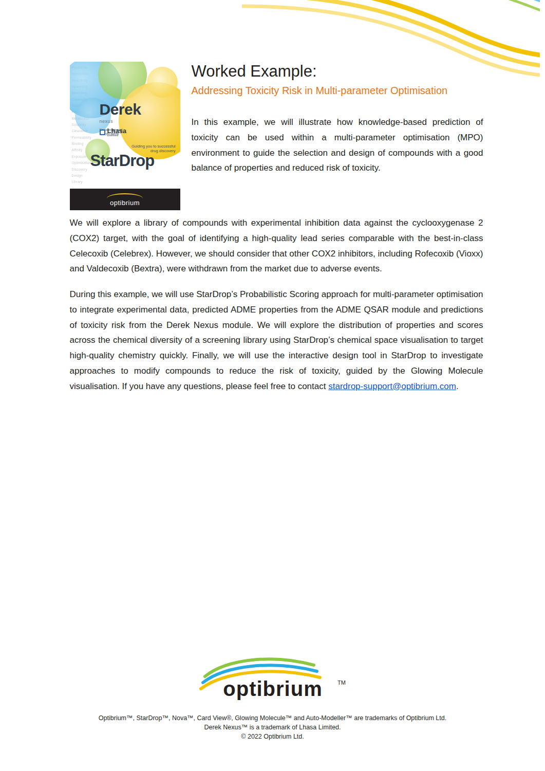Prediction Interaction Selectivity Screening Modelling Chemistry Toxicity Potency Metabolism Solubility Clearance Permeability Binding Affinity Exposure Optimisation Discovery Design Library Scoring Profiling Analysis Validation Knowledge
Derek
nexus
Knowledge and
toxicity alerts
Lhasa Limited
Guiding you to successful
drug discovery
StarDrop
optibrium
Worked Example:
Addressing Toxicity Risk in Multi-parameter Optimisation
In this example, we will illustrate how knowledge-based prediction of toxicity can be used within a multi-parameter optimisation (MPO) environment to guide the selection and design of compounds with a good balance of properties and reduced risk of toxicity.
We will explore a library of compounds with experimental inhibition data against the cyclooxygenase 2 (COX2) target, with the goal of identifying a high-quality lead series comparable with the best-in-class Celecoxib (Celebrex). However, we should consider that other COX2 inhibitors, including Rofecoxib (Vioxx) and Valdecoxib (Bextra), were withdrawn from the market due to adverse events.
During this example, we will use StarDrop’s Probabilistic Scoring approach for multi-parameter optimisation to integrate experimental data, predicted ADME properties from the ADME QSAR module and predictions of toxicity risk from the Derek Nexus module. We will explore the distribution of properties and scores across the chemical diversity of a screening library using StarDrop’s chemical space visualisation to target high-quality chemistry quickly. Finally, we will use the interactive design tool in StarDrop to investigate approaches to modify compounds to reduce the risk of toxicity, guided by the Glowing Molecule visualisation. If you have any questions, please feel free to contact stardrop-support@optibrium.com.
optibrium TM
Optibrium™, StarDrop™, Nova™, Card View®, Glowing Molecule™ and Auto-Modeller™ are trademarks of Optibrium Ltd.
Derek Nexus™ is a trademark of Lhasa Limited.
© 2022 Optibrium Ltd.